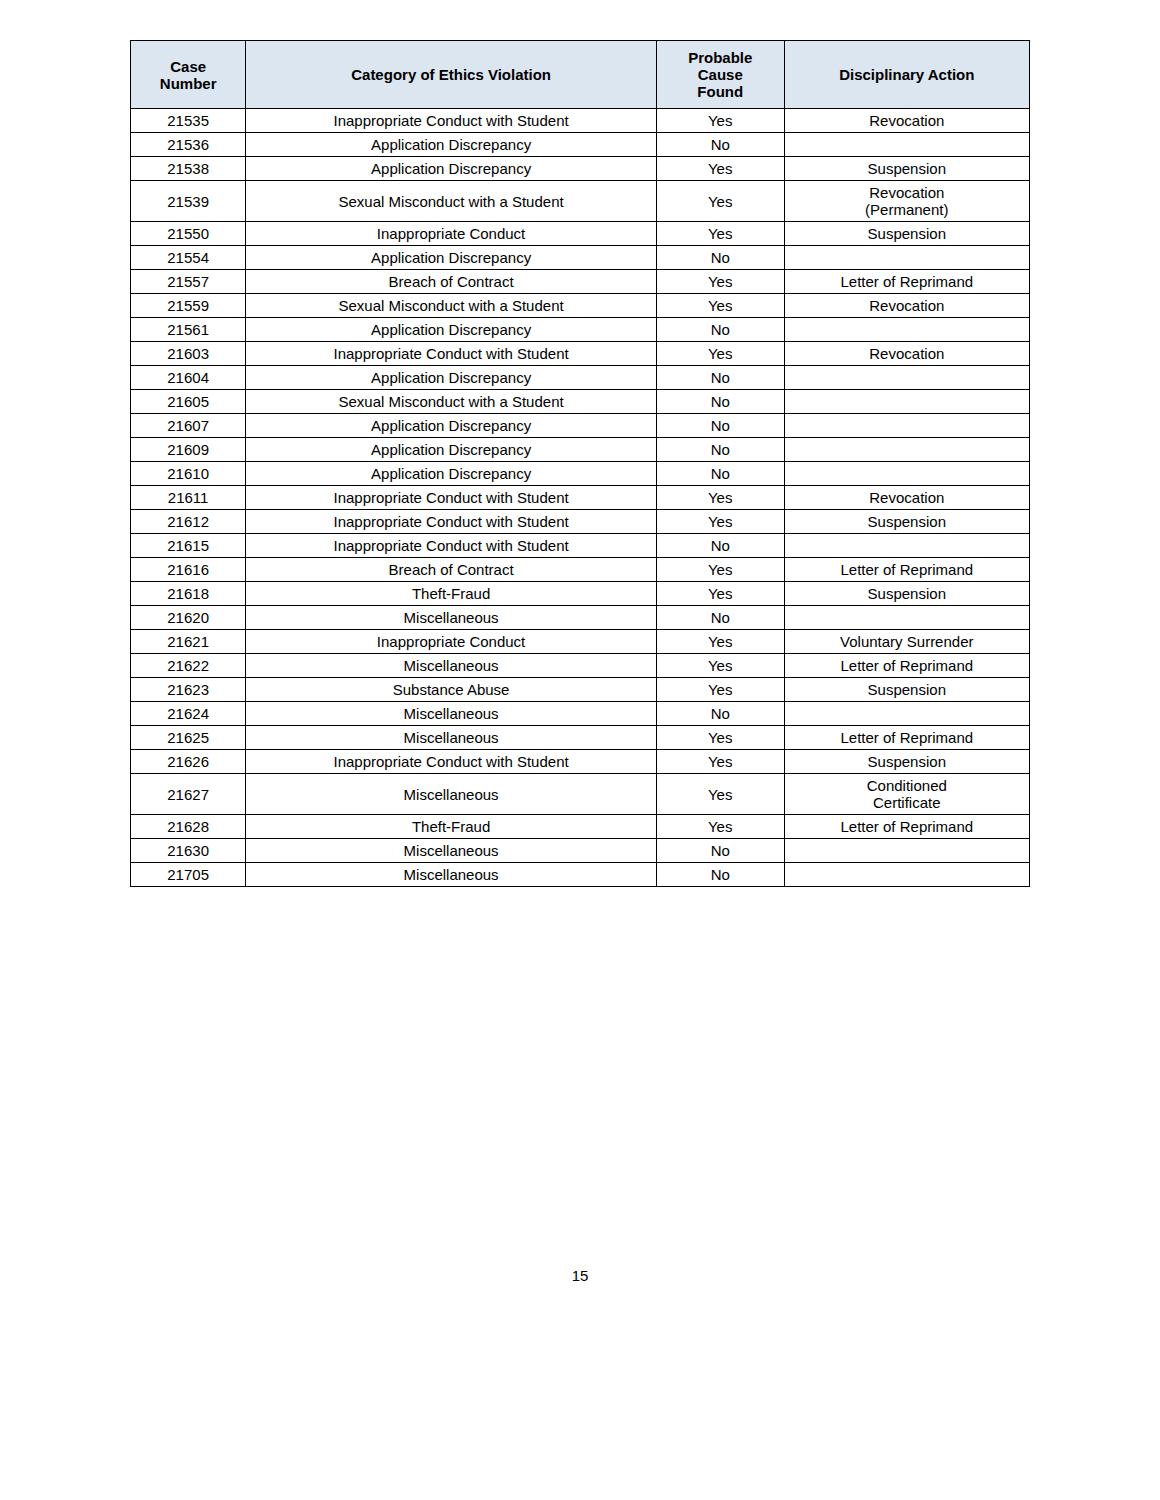| Case Number | Category of Ethics Violation | Probable Cause Found | Disciplinary Action |
| --- | --- | --- | --- |
| 21535 | Inappropriate Conduct with Student | Yes | Revocation |
| 21536 | Application Discrepancy | No | |
| 21538 | Application Discrepancy | Yes | Suspension |
| 21539 | Sexual Misconduct with a Student | Yes | Revocation (Permanent) |
| 21550 | Inappropriate Conduct | Yes | Suspension |
| 21554 | Application Discrepancy | No | |
| 21557 | Breach of Contract | Yes | Letter of Reprimand |
| 21559 | Sexual Misconduct with a Student | Yes | Revocation |
| 21561 | Application Discrepancy | No | |
| 21603 | Inappropriate Conduct with Student | Yes | Revocation |
| 21604 | Application Discrepancy | No | |
| 21605 | Sexual Misconduct with a Student | No | |
| 21607 | Application Discrepancy | No | |
| 21609 | Application Discrepancy | No | |
| 21610 | Application Discrepancy | No | |
| 21611 | Inappropriate Conduct with Student | Yes | Revocation |
| 21612 | Inappropriate Conduct with Student | Yes | Suspension |
| 21615 | Inappropriate Conduct with Student | No | |
| 21616 | Breach of Contract | Yes | Letter of Reprimand |
| 21618 | Theft-Fraud | Yes | Suspension |
| 21620 | Miscellaneous | No | |
| 21621 | Inappropriate Conduct | Yes | Voluntary Surrender |
| 21622 | Miscellaneous | Yes | Letter of Reprimand |
| 21623 | Substance Abuse | Yes | Suspension |
| 21624 | Miscellaneous | No | |
| 21625 | Miscellaneous | Yes | Letter of Reprimand |
| 21626 | Inappropriate Conduct with Student | Yes | Suspension |
| 21627 | Miscellaneous | Yes | Conditioned Certificate |
| 21628 | Theft-Fraud | Yes | Letter of Reprimand |
| 21630 | Miscellaneous | No | |
| 21705 | Miscellaneous | No | |
15